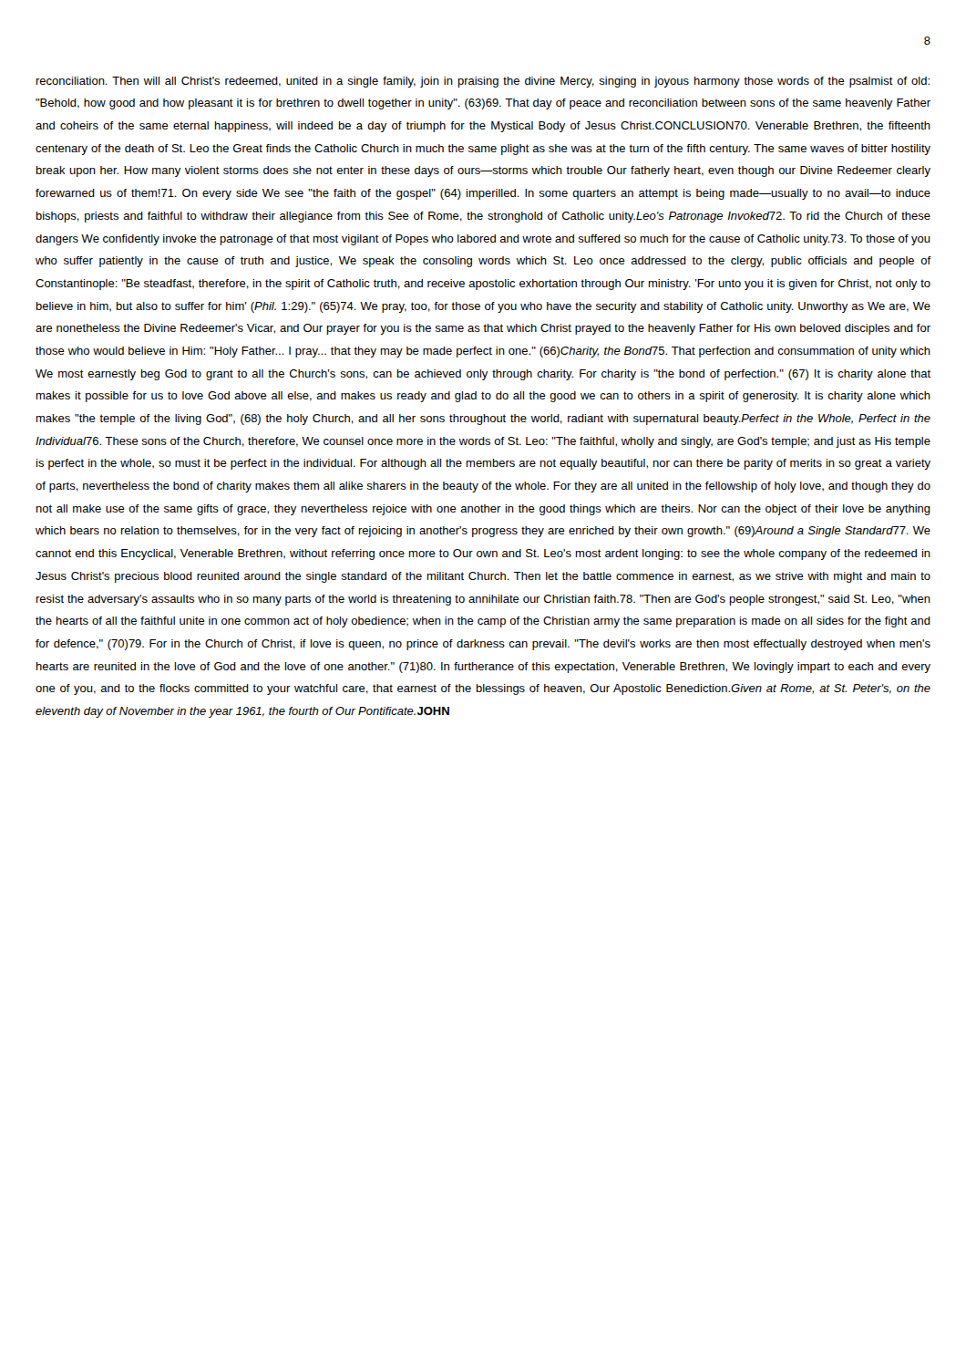8
reconciliation. Then will all Christ's redeemed, united in a single family, join in praising the divine Mercy, singing in joyous harmony those words of the psalmist of old: "Behold, how good and how pleasant it is for brethren to dwell together in unity". (63)69. That day of peace and reconciliation between sons of the same heavenly Father and coheirs of the same eternal happiness, will indeed be a day of triumph for the Mystical Body of Jesus Christ.CONCLUSION70. Venerable Brethren, the fifteenth centenary of the death of St. Leo the Great finds the Catholic Church in much the same plight as she was at the turn of the fifth century. The same waves of bitter hostility break upon her. How many violent storms does she not enter in these days of ours—storms which trouble Our fatherly heart, even though our Divine Redeemer clearly forewarned us of them!71. On every side We see "the faith of the gospel" (64) imperilled. In some quarters an attempt is being made—usually to no avail—to induce bishops, priests and faithful to withdraw their allegiance from this See of Rome, the stronghold of Catholic unity.Leo's Patronage Invoked72. To rid the Church of these dangers We confidently invoke the patronage of that most vigilant of Popes who labored and wrote and suffered so much for the cause of Catholic unity.73. To those of you who suffer patiently in the cause of truth and justice, We speak the consoling words which St. Leo once addressed to the clergy, public officials and people of Constantinople: "Be steadfast, therefore, in the spirit of Catholic truth, and receive apostolic exhortation through Our ministry. 'For unto you it is given for Christ, not only to believe in him, but also to suffer for him' (Phil. 1:29)." (65)74. We pray, too, for those of you who have the security and stability of Catholic unity. Unworthy as We are, We are nonetheless the Divine Redeemer's Vicar, and Our prayer for you is the same as that which Christ prayed to the heavenly Father for His own beloved disciples and for those who would believe in Him: "Holy Father... I pray... that they may be made perfect in one." (66)Charity, the Bond75. That perfection and consummation of unity which We most earnestly beg God to grant to all the Church's sons, can be achieved only through charity. For charity is "the bond of perfection." (67) It is charity alone that makes it possible for us to love God above all else, and makes us ready and glad to do all the good we can to others in a spirit of generosity. It is charity alone which makes "the temple of the living God", (68) the holy Church, and all her sons throughout the world, radiant with supernatural beauty.Perfect in the Whole, Perfect in the Individual76. These sons of the Church, therefore, We counsel once more in the words of St. Leo: "The faithful, wholly and singly, are God's temple; and just as His temple is perfect in the whole, so must it be perfect in the individual. For although all the members are not equally beautiful, nor can there be parity of merits in so great a variety of parts, nevertheless the bond of charity makes them all alike sharers in the beauty of the whole. For they are all united in the fellowship of holy love, and though they do not all make use of the same gifts of grace, they nevertheless rejoice with one another in the good things which are theirs. Nor can the object of their love be anything which bears no relation to themselves, for in the very fact of rejoicing in another's progress they are enriched by their own growth." (69)Around a Single Standard77. We cannot end this Encyclical, Venerable Brethren, without referring once more to Our own and St. Leo's most ardent longing: to see the whole company of the redeemed in Jesus Christ's precious blood reunited around the single standard of the militant Church. Then let the battle commence in earnest, as we strive with might and main to resist the adversary's assaults who in so many parts of the world is threatening to annihilate our Christian faith.78. "Then are God's people strongest," said St. Leo, "when the hearts of all the faithful unite in one common act of holy obedience; when in the camp of the Christian army the same preparation is made on all sides for the fight and for defence," (70)79. For in the Church of Christ, if love is queen, no prince of darkness can prevail. "The devil's works are then most effectually destroyed when men's hearts are reunited in the love of God and the love of one another." (71)80. In furtherance of this expectation, Venerable Brethren, We lovingly impart to each and every one of you, and to the flocks committed to your watchful care, that earnest of the blessings of heaven, Our Apostolic Benediction.Given at Rome, at St. Peter's, on the eleventh day of November in the year 1961, the fourth of Our Pontificate. JOHN